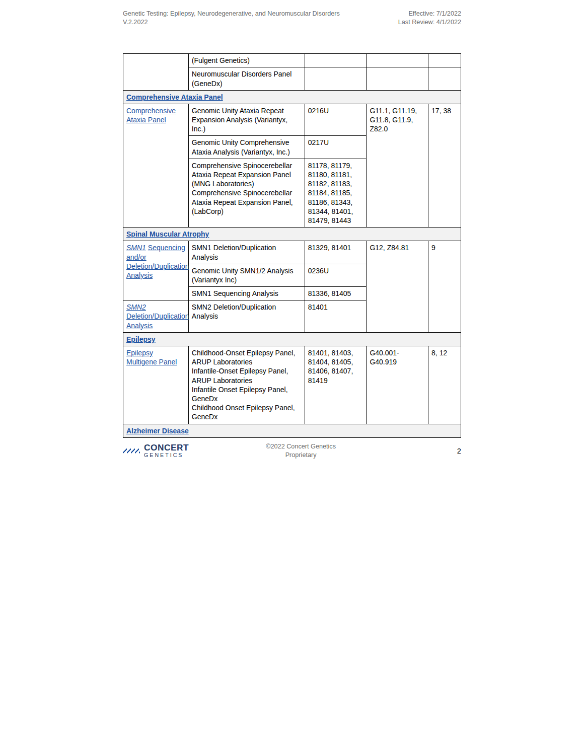Genetic Testing: Epilepsy, Neurodegenerative, and Neuromuscular Disorders
V.2.2022
Effective: 7/1/2022
Last Review: 4/1/2022
| | (Fulgent Genetics) | | | |
| Neuromuscular Disorders Panel (GeneDx) | | | |
| Comprehensive Ataxia Panel |
| Comprehensive Ataxia Panel | Genomic Unity Ataxia Repeat Expansion Analysis (Variantyx, Inc.) | 0216U | G11.1, G11.19, G11.8, G11.9, Z82.0 | 17, 38 |
| Genomic Unity Comprehensive Ataxia Analysis (Variantyx, Inc.) | 0217U |
| Comprehensive Spinocerebellar Ataxia Repeat Expansion Panel (MNG Laboratories) Comprehensive Spinocerebellar Ataxia Repeat Expansion Panel, (LabCorp) | 81178, 81179, 81180, 81181, 81182, 81183, 81184, 81185, 81186, 81343, 81344, 81401, 81479, 81443 |
| Spinal Muscular Atrophy |
| SMN1 Sequencing and/or Deletion/Duplication Analysis | SMN1 Deletion/Duplication Analysis | 81329, 81401 | G12, Z84.81 | 9 |
| Genomic Unity SMN1/2 Analysis (Variantyx Inc) | 0236U |
| SMN1 Sequencing Analysis | 81336, 81405 |
| SMN2 Deletion/Duplication Analysis | SMN2 Deletion/Duplication Analysis | 81401 |
| Epilepsy |
| Epilepsy Multigene Panel | Childhood-Onset Epilepsy Panel, ARUP Laboratories Infantile-Onset Epilepsy Panel, ARUP Laboratories Infantile Onset Epilepsy Panel, GeneDx Childhood Onset Epilepsy Panel, GeneDx | 81401, 81403, 81404, 81405, 81406, 81407, 81419 | G40.001-G40.919 | 8, 12 |
| Alzheimer Disease |
CONCERT
GENETICS
©2022 Concert Genetics
Proprietary
2